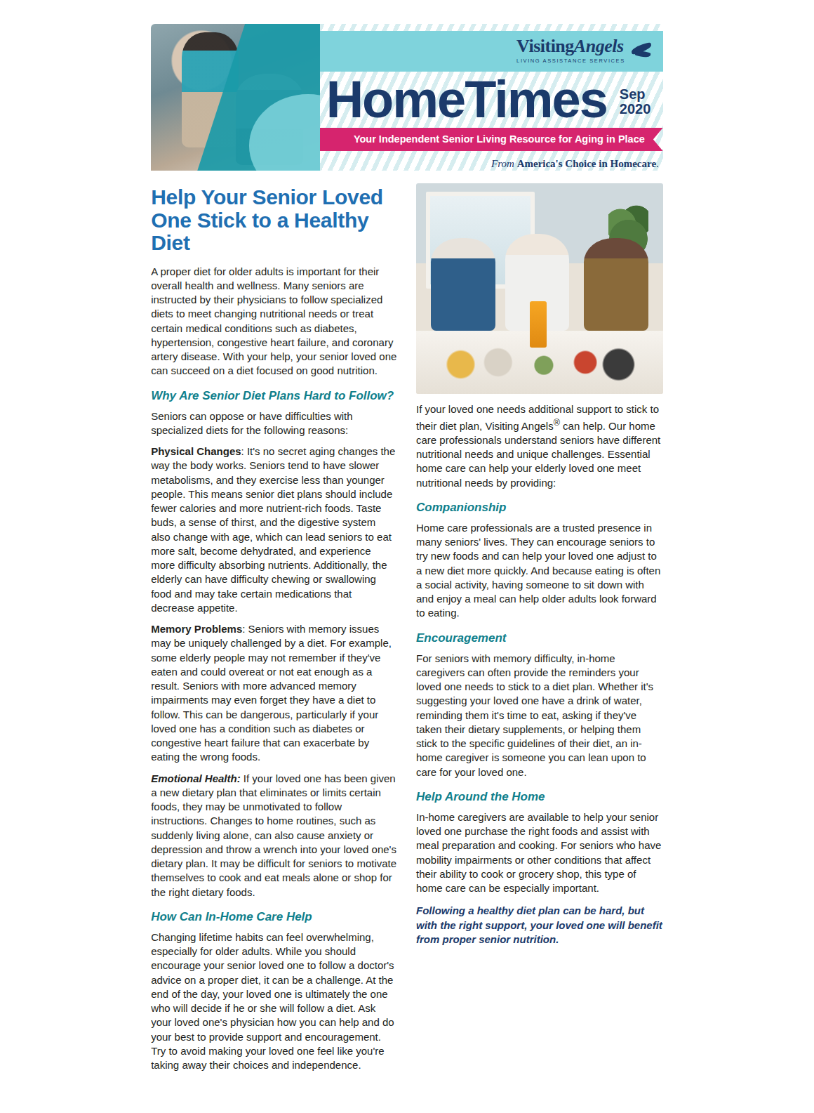VisitingAngels LIVING ASSISTANCE SERVICES
HomeTimes
Sep
2020
Your Independent Senior Living Resource for Aging in Place
From America's Choice in Homecare.
Help Your Senior Loved One Stick to a Healthy Diet
A proper diet for older adults is important for their overall health and wellness. Many seniors are instructed by their physicians to follow specialized diets to meet changing nutritional needs or treat certain medical conditions such as diabetes, hypertension, congestive heart failure, and coronary artery disease. With your help, your senior loved one can succeed on a diet focused on good nutrition.
Why Are Senior Diet Plans Hard to Follow?
Seniors can oppose or have difficulties with specialized diets for the following reasons:
Physical Changes: It's no secret aging changes the way the body works. Seniors tend to have slower metabolisms, and they exercise less than younger people. This means senior diet plans should include fewer calories and more nutrient-rich foods. Taste buds, a sense of thirst, and the digestive system also change with age, which can lead seniors to eat more salt, become dehydrated, and experience more difficulty absorbing nutrients. Additionally, the elderly can have difficulty chewing or swallowing food and may take certain medications that decrease appetite.
Memory Problems: Seniors with memory issues may be uniquely challenged by a diet. For example, some elderly people may not remember if they've eaten and could overeat or not eat enough as a result. Seniors with more advanced memory impairments may even forget they have a diet to follow. This can be dangerous, particularly if your loved one has a condition such as diabetes or congestive heart failure that can exacerbate by eating the wrong foods.
Emotional Health: If your loved one has been given a new dietary plan that eliminates or limits certain foods, they may be unmotivated to follow instructions. Changes to home routines, such as suddenly living alone, can also cause anxiety or depression and throw a wrench into your loved one's dietary plan. It may be difficult for seniors to motivate themselves to cook and eat meals alone or shop for the right dietary foods.
How Can In-Home Care Help
Changing lifetime habits can feel overwhelming, especially for older adults. While you should encourage your senior loved one to follow a doctor's advice on a proper diet, it can be a challenge. At the end of the day, your loved one is ultimately the one who will decide if he or she will follow a diet. Ask your loved one's physician how you can help and do your best to provide support and encouragement. Try to avoid making your loved one feel like you're taking away their choices and independence.
If your loved one needs additional support to stick to their diet plan, Visiting Angels® can help. Our home care professionals understand seniors have different nutritional needs and unique challenges. Essential home care can help your elderly loved one meet nutritional needs by providing:
Companionship
Home care professionals are a trusted presence in many seniors' lives. They can encourage seniors to try new foods and can help your loved one adjust to a new diet more quickly. And because eating is often a social activity, having someone to sit down with and enjoy a meal can help older adults look forward to eating.
Encouragement
For seniors with memory difficulty, in-home caregivers can often provide the reminders your loved one needs to stick to a diet plan. Whether it's suggesting your loved one have a drink of water, reminding them it's time to eat, asking if they've taken their dietary supplements, or helping them stick to the specific guidelines of their diet, an in-home caregiver is someone you can lean upon to care for your loved one.
Help Around the Home
In-home caregivers are available to help your senior loved one purchase the right foods and assist with meal preparation and cooking. For seniors who have mobility impairments or other conditions that affect their ability to cook or grocery shop, this type of home care can be especially important.
Following a healthy diet plan can be hard, but with the right support, your loved one will benefit from proper senior nutrition.